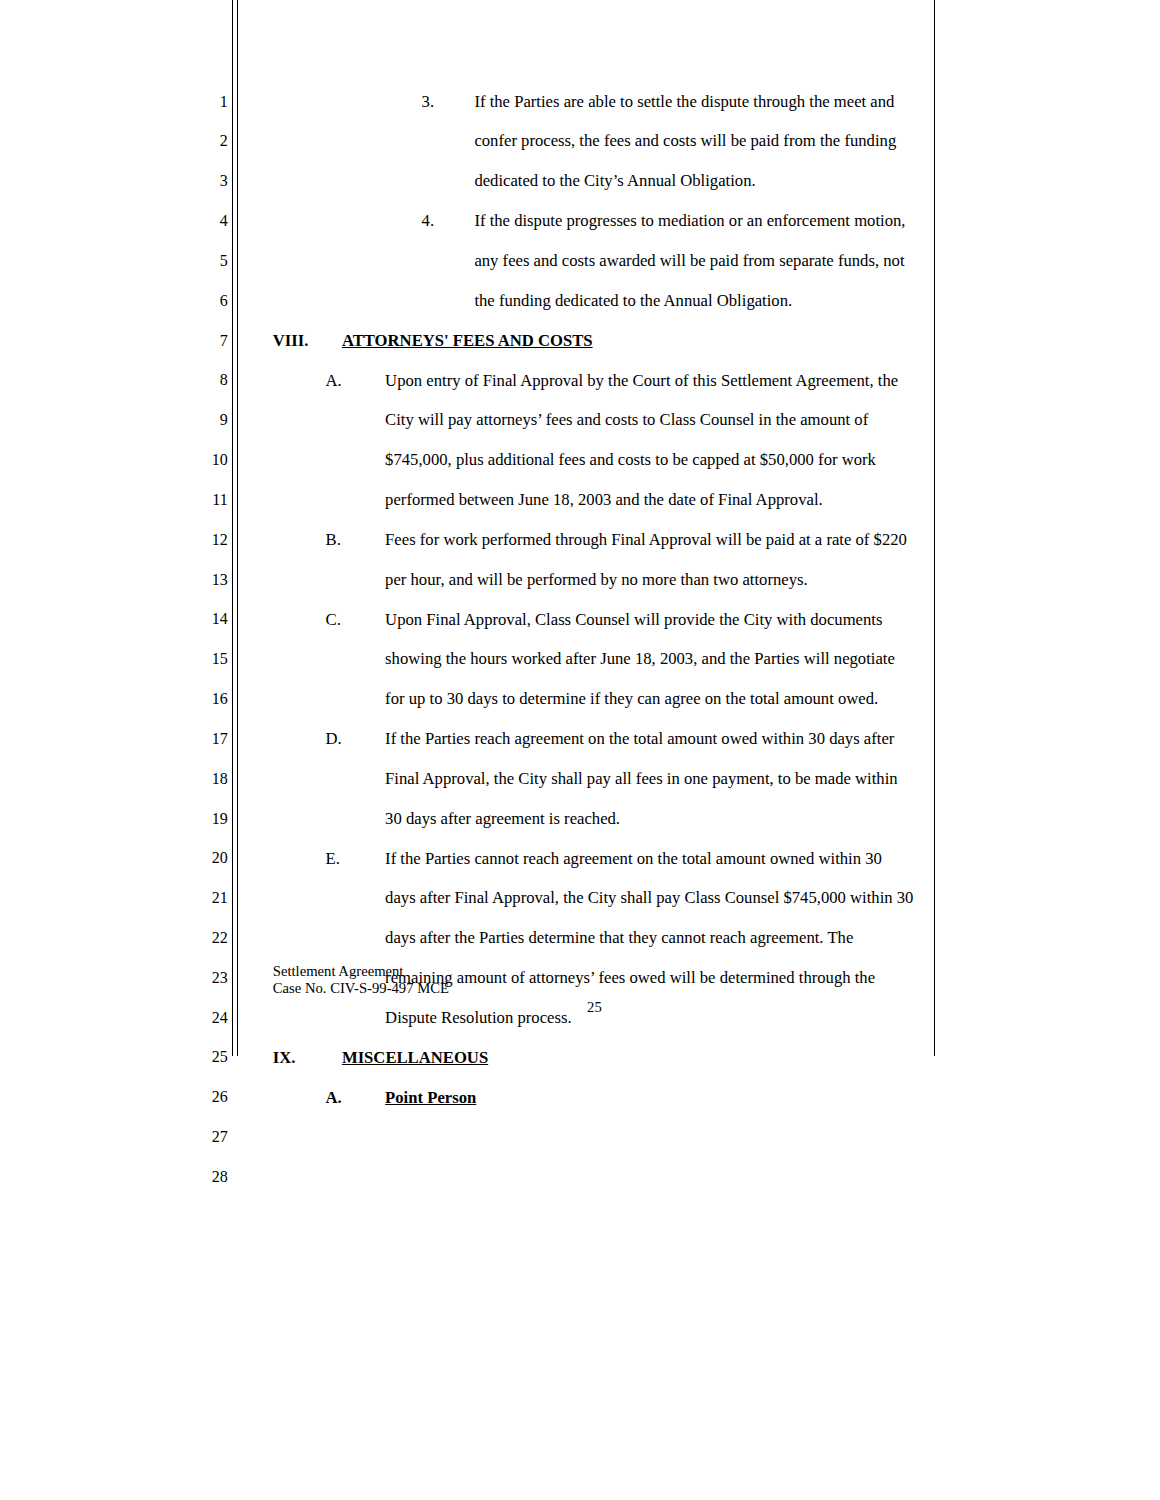1
2
3
4
5
6
7
8
9
10
11
12
13
14
15
16
17
18
19
20
21
22
23
24
25
26
27
28
3.
If the Parties are able to settle the dispute through the meet and confer process, the fees and costs will be paid from the funding dedicated to the City’s Annual Obligation.
4.
If the dispute progresses to mediation or an enforcement motion, any fees and costs awarded will be paid from separate funds, not the funding dedicated to the Annual Obligation.
VIII.
ATTORNEYS' FEES AND COSTS
A.
Upon entry of Final Approval by the Court of this Settlement Agreement, the City will pay attorneys’ fees and costs to Class Counsel in the amount of $745,000, plus additional fees and costs to be capped at $50,000 for work performed between June 18, 2003 and the date of Final Approval.
B.
Fees for work performed through Final Approval will be paid at a rate of $220 per hour, and will be performed by no more than two attorneys.
C.
Upon Final Approval, Class Counsel will provide the City with documents showing the hours worked after June 18, 2003, and the Parties will negotiate for up to 30 days to determine if they can agree on the total amount owed.
D.
If the Parties reach agreement on the total amount owed within 30 days after Final Approval, the City shall pay all fees in one payment, to be made within 30 days after agreement is reached.
E.
If the Parties cannot reach agreement on the total amount owned within 30 days after Final Approval, the City shall pay Class Counsel $745,000 within 30 days after the Parties determine that they cannot reach agreement. The remaining amount of attorneys’ fees owed will be determined through the Dispute Resolution process.
IX.
MISCELLANEOUS
A.
Point Person
Settlement Agreement
Case No. CIV-S-99-497 MCE
25